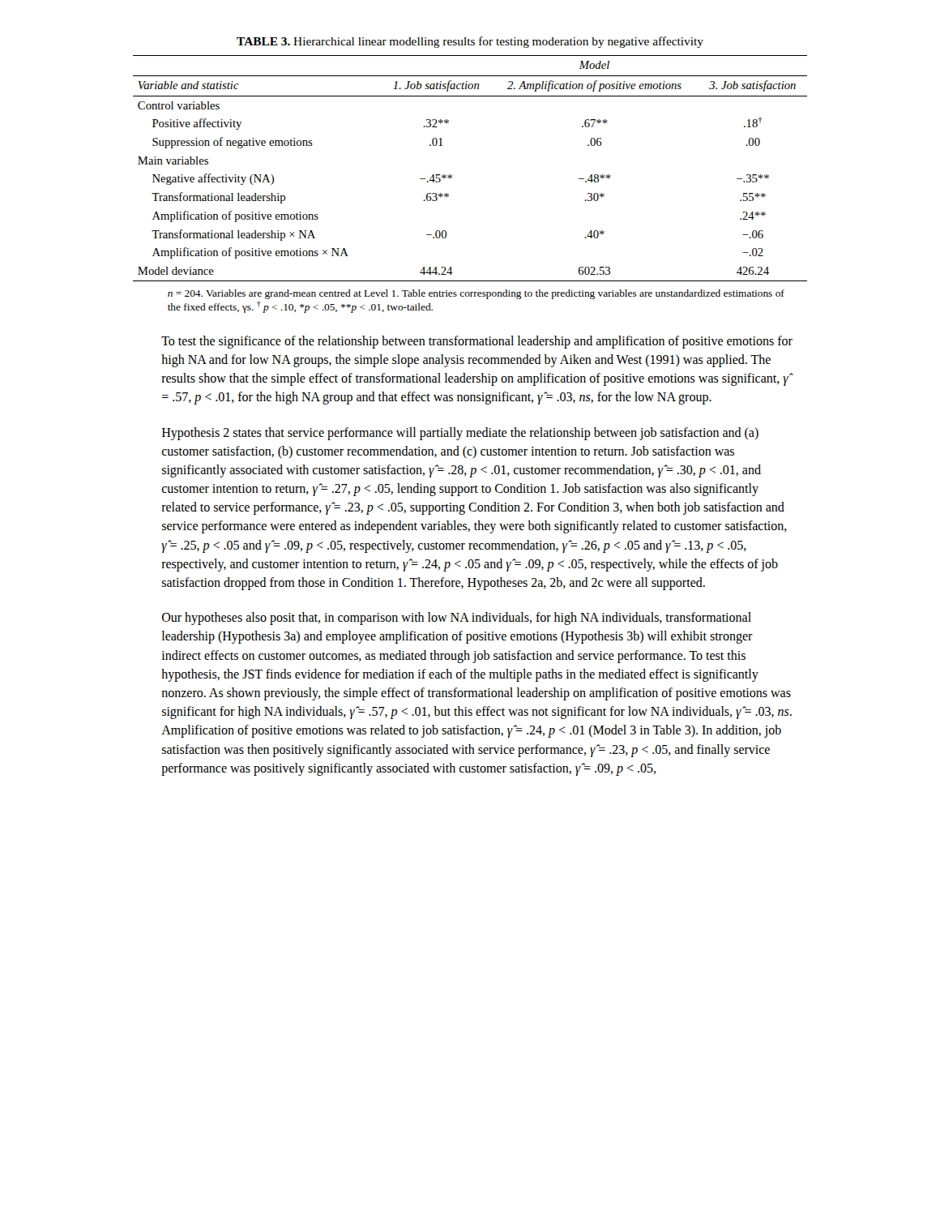TABLE 3. Hierarchical linear modelling results for testing moderation by negative affectivity
| | Model |
| --- | --- |
| Variable and statistic | 1. Job satisfaction | 2. Amplification of positive emotions | 3. Job satisfaction |
| Control variables | | | |
| Positive affectivity | .32** | .67** | .18 † |
| Suppression of negative emotions | .01 | .06 | .00 |
| Main variables | | | |
| Negative affectivity (NA) | −.45** | −.48** | −.35** |
| Transformational leadership | .63** | .30* | .55** |
| Amplification of positive emotions | | | .24** |
| Transformational leadership × NA | −.00 | .40* | −.06 |
| Amplification of positive emotions × NA | | | −.02 |
| Model deviance | 444.24 | 602.53 | 426.24 |
n = 204. Variables are grand-mean centred at Level 1. Table entries corresponding to the predicting variables are unstandardized estimations of the fixed effects, γs. † p < .10, *p < .05, **p < .01, two-tailed.
To test the significance of the relationship between transformational leadership and amplification of positive emotions for high NA and for low NA groups, the simple slope analysis recommended by Aiken and West (1991) was applied. The results show that the simple effect of transformational leadership on amplification of positive emotions was significant, γ̂ = .57, p < .01, for the high NA group and that effect was nonsignificant, γ̂ = .03, ns, for the low NA group.
Hypothesis 2 states that service performance will partially mediate the relationship between job satisfaction and (a) customer satisfaction, (b) customer recommendation, and (c) customer intention to return. Job satisfaction was significantly associated with customer satisfaction, γ̂ = .28, p < .01, customer recommendation, γ̂ = .30, p < .01, and customer intention to return, γ̂ = .27, p < .05, lending support to Condition 1. Job satisfaction was also significantly related to service performance, γ̂ = .23, p < .05, supporting Condition 2. For Condition 3, when both job satisfaction and service performance were entered as independent variables, they were both significantly related to customer satisfaction, γ̂ = .25, p < .05 and γ̂ = .09, p < .05, respectively, customer recommendation, γ̂ = .26, p < .05 and γ̂ = .13, p < .05, respectively, and customer intention to return, γ̂ = .24, p < .05 and γ̂ = .09, p < .05, respectively, while the effects of job satisfaction dropped from those in Condition 1. Therefore, Hypotheses 2a, 2b, and 2c were all supported.
Our hypotheses also posit that, in comparison with low NA individuals, for high NA individuals, transformational leadership (Hypothesis 3a) and employee amplification of positive emotions (Hypothesis 3b) will exhibit stronger indirect effects on customer outcomes, as mediated through job satisfaction and service performance. To test this hypothesis, the JST finds evidence for mediation if each of the multiple paths in the mediated effect is significantly nonzero. As shown previously, the simple effect of transformational leadership on amplification of positive emotions was significant for high NA individuals, γ̂ = .57, p < .01, but this effect was not significant for low NA individuals, γ̂ = .03, ns. Amplification of positive emotions was related to job satisfaction, γ̂ = .24, p < .01 (Model 3 in Table 3). In addition, job satisfaction was then positively significantly associated with service performance, γ̂ = .23, p < .05, and finally service performance was positively significantly associated with customer satisfaction, γ̂ = .09, p < .05,